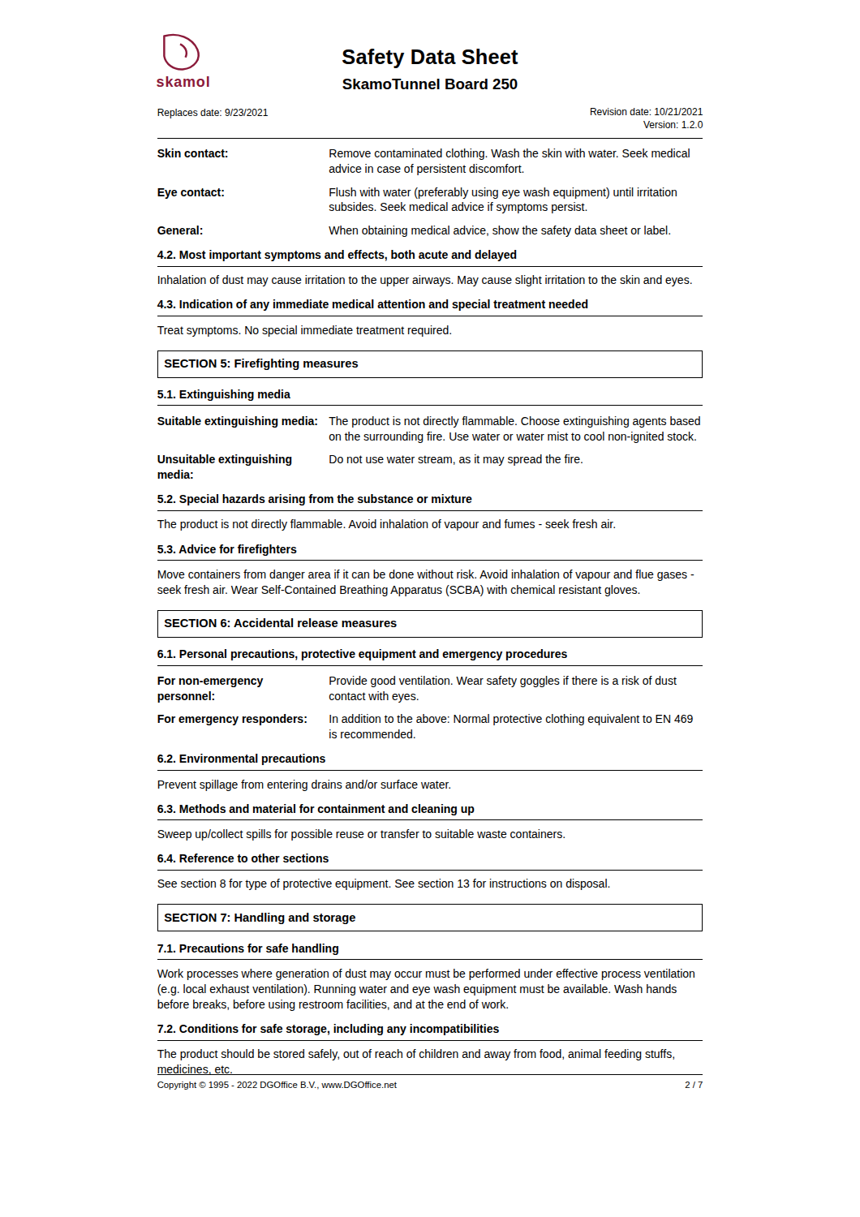skamol
Safety Data Sheet
SkamoTunnel Board 250
Replaces date: 9/23/2021
Revision date: 10/21/2021
Version: 1.2.0
Skin contact:
Remove contaminated clothing. Wash the skin with water. Seek medical advice in case of persistent discomfort.
Eye contact:
Flush with water (preferably using eye wash equipment) until irritation subsides. Seek medical advice if symptoms persist.
General:
When obtaining medical advice, show the safety data sheet or label.
4.2. Most important symptoms and effects, both acute and delayed
Inhalation of dust may cause irritation to the upper airways. May cause slight irritation to the skin and eyes.
4.3. Indication of any immediate medical attention and special treatment needed
Treat symptoms. No special immediate treatment required.
SECTION 5: Firefighting measures
5.1. Extinguishing media
Suitable extinguishing media:
The product is not directly flammable. Choose extinguishing agents based on the surrounding fire. Use water or water mist to cool non-ignited stock.
Unsuitable extinguishing media:
Do not use water stream, as it may spread the fire.
5.2. Special hazards arising from the substance or mixture
The product is not directly flammable. Avoid inhalation of vapour and fumes - seek fresh air.
5.3. Advice for firefighters
Move containers from danger area if it can be done without risk. Avoid inhalation of vapour and flue gases - seek fresh air. Wear Self-Contained Breathing Apparatus (SCBA) with chemical resistant gloves.
SECTION 6: Accidental release measures
6.1. Personal precautions, protective equipment and emergency procedures
For non-emergency personnel:
Provide good ventilation. Wear safety goggles if there is a risk of dust contact with eyes.
For emergency responders:
In addition to the above: Normal protective clothing equivalent to EN 469 is recommended.
6.2. Environmental precautions
Prevent spillage from entering drains and/or surface water.
6.3. Methods and material for containment and cleaning up
Sweep up/collect spills for possible reuse or transfer to suitable waste containers.
6.4. Reference to other sections
See section 8 for type of protective equipment. See section 13 for instructions on disposal.
SECTION 7: Handling and storage
7.1. Precautions for safe handling
Work processes where generation of dust may occur must be performed under effective process ventilation (e.g. local exhaust ventilation). Running water and eye wash equipment must be available. Wash hands before breaks, before using restroom facilities, and at the end of work.
7.2. Conditions for safe storage, including any incompatibilities
The product should be stored safely, out of reach of children and away from food, animal feeding stuffs, medicines, etc.
Copyright © 1995 - 2022 DGOffice B.V., www.DGOffice.net 2 / 7